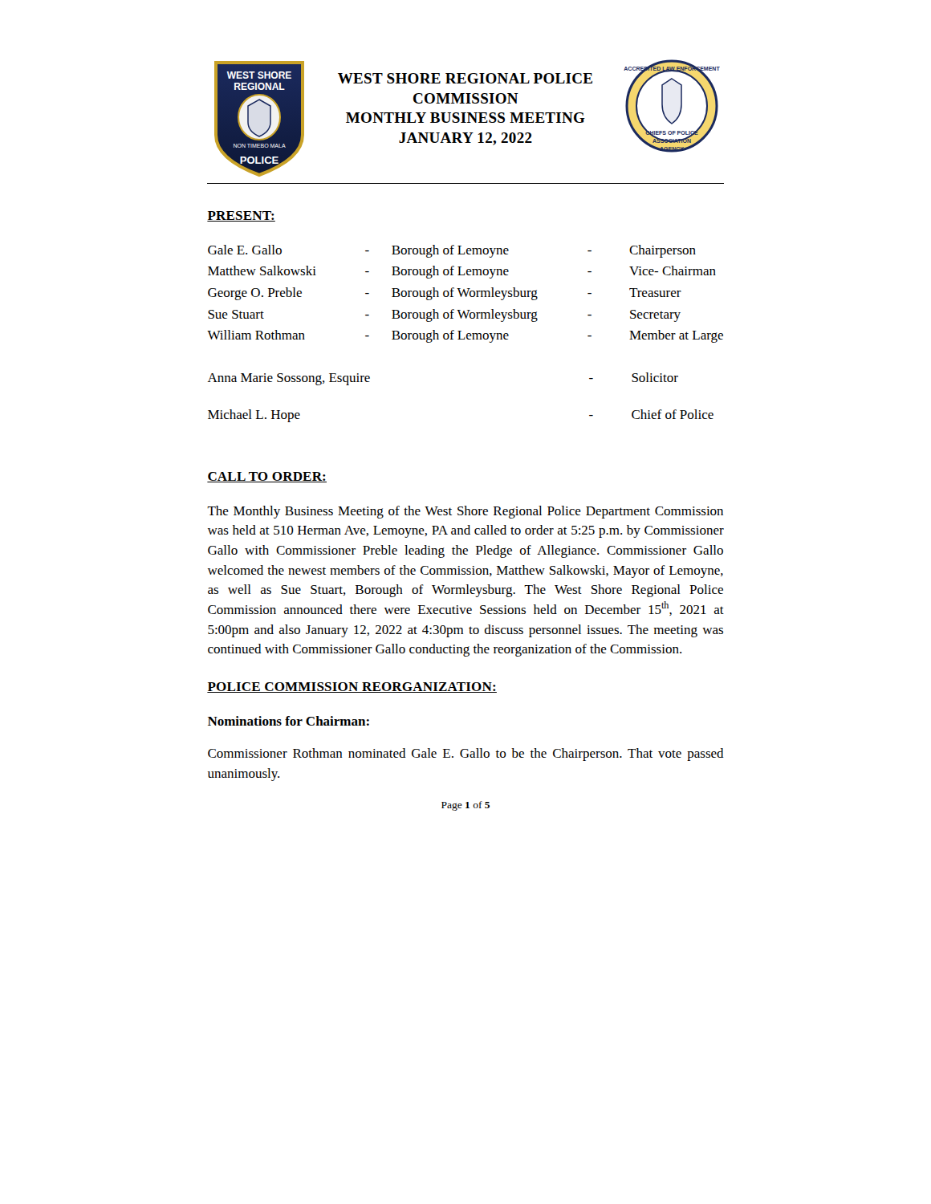WEST SHORE REGIONAL POLICE
COMMISSION
MONTHLY BUSINESS MEETING
JANUARY 12, 2022
PRESENT:
| Gale E. Gallo | - | Borough of Lemoyne | - | Chairperson |
| Matthew Salkowski | - | Borough of Lemoyne | - | Vice- Chairman |
| George O. Preble | - | Borough of Wormleysburg | - | Treasurer |
| Sue Stuart | - | Borough of Wormleysburg | - | Secretary |
| William Rothman | - | Borough of Lemoyne | - | Member at Large |
| Anna Marie Sossong, Esquire | - | Solicitor |
| Michael L. Hope | - | Chief of Police |
CALL TO ORDER:
The Monthly Business Meeting of the West Shore Regional Police Department Commission was held at 510 Herman Ave, Lemoyne, PA and called to order at 5:25 p.m. by Commissioner Gallo with Commissioner Preble leading the Pledge of Allegiance. Commissioner Gallo welcomed the newest members of the Commission, Matthew Salkowski, Mayor of Lemoyne, as well as Sue Stuart, Borough of Wormleysburg. The West Shore Regional Police Commission announced there were Executive Sessions held on December 15th, 2021 at 5:00pm and also January 12, 2022 at 4:30pm to discuss personnel issues. The meeting was continued with Commissioner Gallo conducting the reorganization of the Commission.
POLICE COMMISSION REORGANIZATION:
Nominations for Chairman:
Commissioner Rothman nominated Gale E. Gallo to be the Chairperson. That vote passed unanimously.
Page 1 of 5